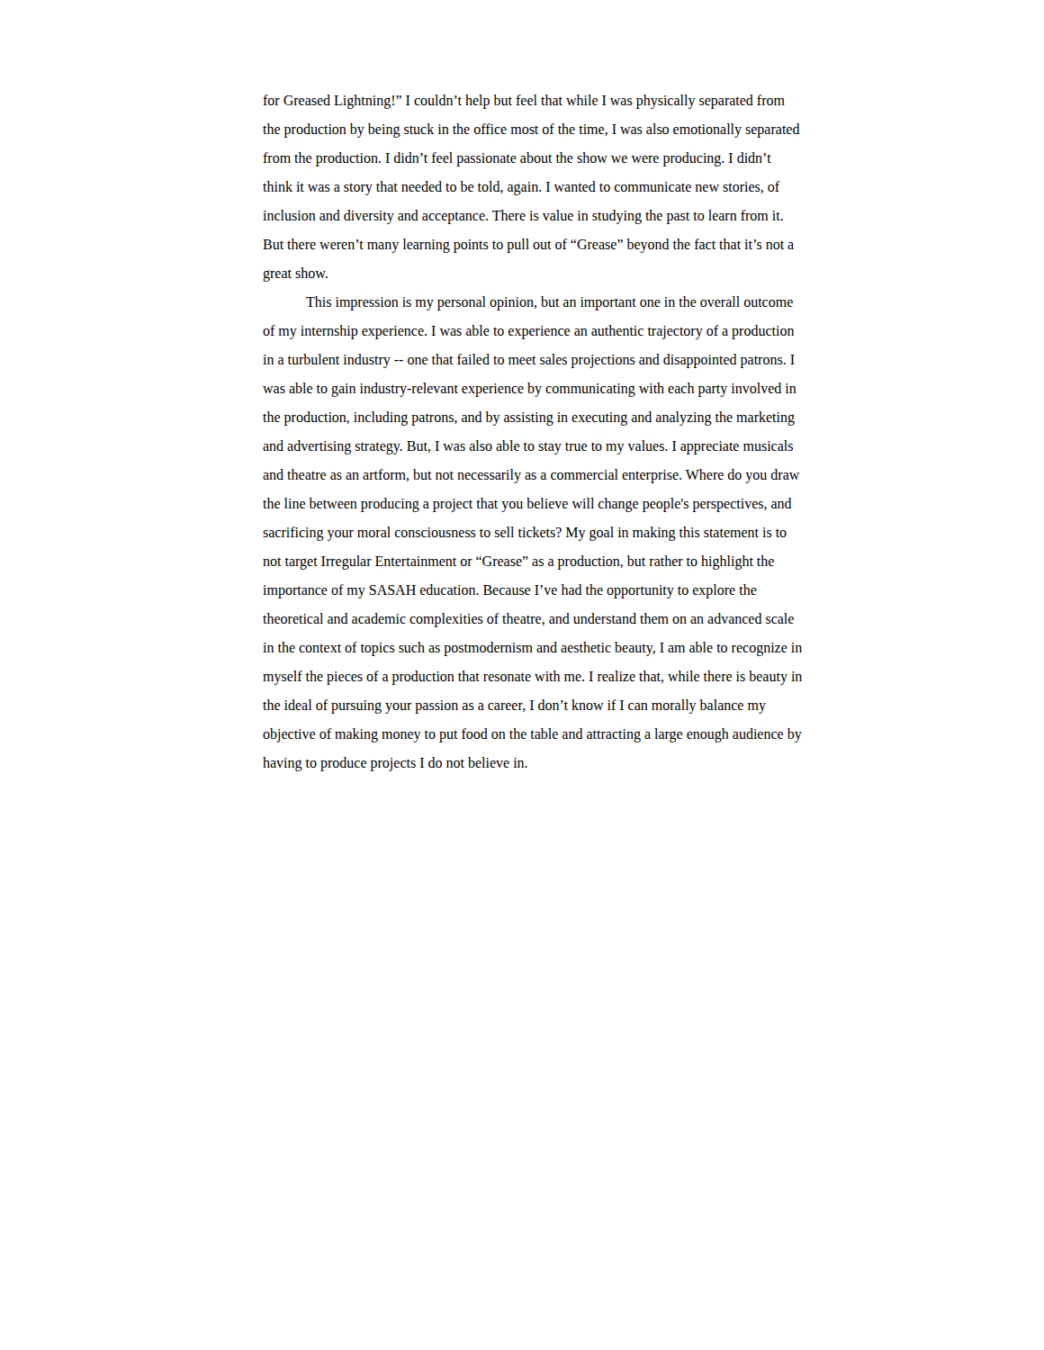for Greased Lightning!” I couldn’t help but feel that while I was physically separated from the production by being stuck in the office most of the time, I was also emotionally separated from the production. I didn’t feel passionate about the show we were producing. I didn’t think it was a story that needed to be told, again. I wanted to communicate new stories, of inclusion and diversity and acceptance. There is value in studying the past to learn from it. But there weren’t many learning points to pull out of “Grease” beyond the fact that it’s not a great show.
This impression is my personal opinion, but an important one in the overall outcome of my internship experience. I was able to experience an authentic trajectory of a production in a turbulent industry -- one that failed to meet sales projections and disappointed patrons. I was able to gain industry-relevant experience by communicating with each party involved in the production, including patrons, and by assisting in executing and analyzing the marketing and advertising strategy. But, I was also able to stay true to my values. I appreciate musicals and theatre as an artform, but not necessarily as a commercial enterprise. Where do you draw the line between producing a project that you believe will change people's perspectives, and sacrificing your moral consciousness to sell tickets? My goal in making this statement is to not target Irregular Entertainment or “Grease” as a production, but rather to highlight the importance of my SASAH education. Because I’ve had the opportunity to explore the theoretical and academic complexities of theatre, and understand them on an advanced scale in the context of topics such as postmodernism and aesthetic beauty, I am able to recognize in myself the pieces of a production that resonate with me. I realize that, while there is beauty in the ideal of pursuing your passion as a career, I don’t know if I can morally balance my objective of making money to put food on the table and attracting a large enough audience by having to produce projects I do not believe in.